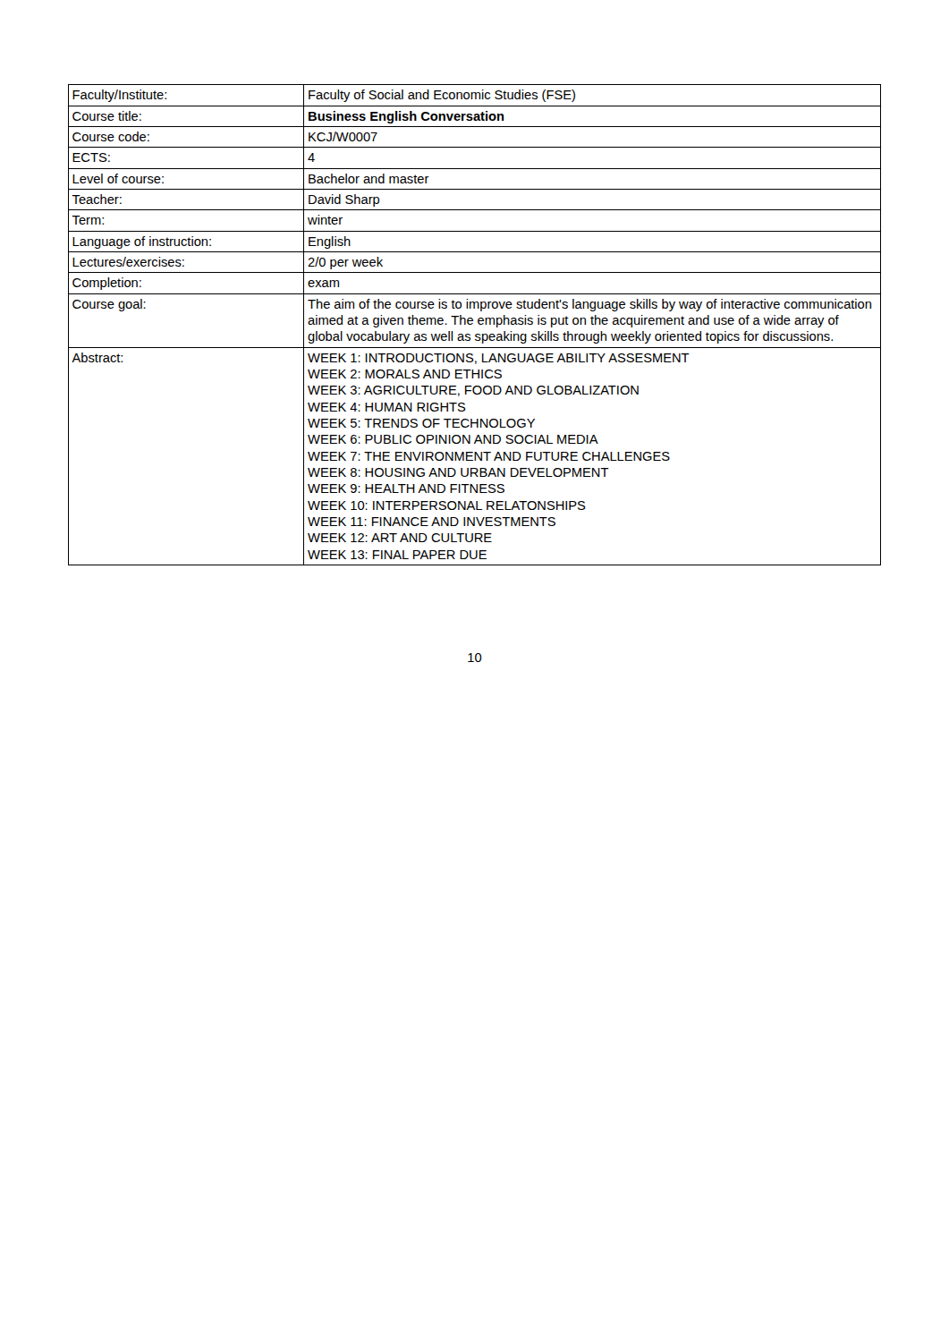| Faculty/Institute: | Faculty of Social and Economic Studies (FSE) |
| Course title: | Business English Conversation |
| Course code: | KCJ/W0007 |
| ECTS: | 4 |
| Level of course: | Bachelor and master |
| Teacher: | David Sharp |
| Term: | winter |
| Language of instruction: | English |
| Lectures/exercises: | 2/0 per week |
| Completion: | exam |
| Course goal: | The aim of the course is to improve student's language skills by way of interactive communication aimed at a given theme. The emphasis is put on the acquirement and use of a wide array of global vocabulary as well as speaking skills through weekly oriented topics for discussions. |
| Abstract: | WEEK 1: INTRODUCTIONS, LANGUAGE ABILITY ASSESMENT WEEK 2: MORALS AND ETHICS WEEK 3: AGRICULTURE, FOOD AND GLOBALIZATION WEEK 4: HUMAN RIGHTS WEEK 5: TRENDS OF TECHNOLOGY WEEK 6: PUBLIC OPINION AND SOCIAL MEDIA WEEK 7: THE ENVIRONMENT AND FUTURE CHALLENGES WEEK 8: HOUSING AND URBAN DEVELOPMENT WEEK 9: HEALTH AND FITNESS WEEK 10: INTERPERSONAL RELATONSHIPS WEEK 11: FINANCE AND INVESTMENTS WEEK 12: ART AND CULTURE WEEK 13: FINAL PAPER DUE |
10